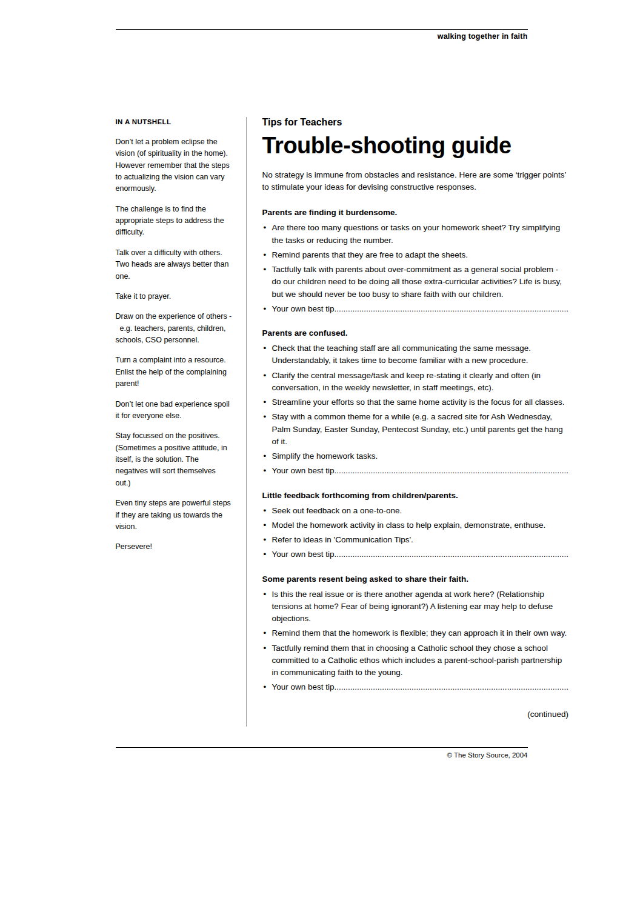walking together in faith
In a nutshell
Don’t let a problem eclipse the vision (of spirituality in the home). However remember that the steps to actualizing the vision can vary enormously.
The challenge is to find the appropriate steps to address the difficulty.
Talk over a difficulty with others. Two heads are always better than one.
Take it to prayer.
Draw on the experience of others - e.g. teachers, parents, children, schools, CSO personnel.
Turn a complaint into a resource. Enlist the help of the complaining parent!
Don’t let one bad experience spoil it for everyone else.
Stay focussed on the positives. (Sometimes a positive attitude, in itself, is the solution. The negatives will sort themselves out.)
Even tiny steps are powerful steps if they are taking us towards the vision.
Persevere!
Tips for Teachers
Trouble-shooting guide
No strategy is immune from obstacles and resistance. Here are some ‘trigger points’ to stimulate your ideas for devising constructive responses.
Parents are finding it burdensome.
Are there too many questions or tasks on your homework sheet? Try simplifying the tasks or reducing the number.
Remind parents that they are free to adapt the sheets.
Tactfully talk with parents about over-commitment as a general social problem - do our children need to be doing all those extra-curricular activities? Life is busy, but we should never be too busy to share faith with our children.
Your own best tip.......................................................................................................
Parents are confused.
Check that the teaching staff are all communicating the same message. Understandably, it takes time to become familiar with a new procedure.
Clarify the central message/task and keep re-stating it clearly and often (in conversation, in the weekly newsletter, in staff meetings, etc).
Streamline your efforts so that the same home activity is the focus for all classes.
Stay with a common theme for a while (e.g. a sacred site for Ash Wednesday, Palm Sunday, Easter Sunday, Pentecost Sunday, etc.) until parents get the hang of it.
Simplify the homework tasks.
Your own best tip.......................................................................................................
Little feedback forthcoming from children/parents.
Seek out feedback on a one-to-one.
Model the homework activity in class to help explain, demonstrate, enthuse.
Refer to ideas in 'Communication Tips'.
Your own best tip.......................................................................................................
Some parents resent being asked to share their faith.
Is this the real issue or is there another agenda at work here? (Relationship tensions at home? Fear of being ignorant?) A listening ear may help to defuse objections.
Remind them that the homework is flexible; they can approach it in their own way.
Tactfully remind them that in choosing a Catholic school they chose a school committed to a Catholic ethos which includes a parent-school-parish partnership in communicating faith to the young.
Your own best tip.......................................................................................................
(continued)
© The Story Source, 2004